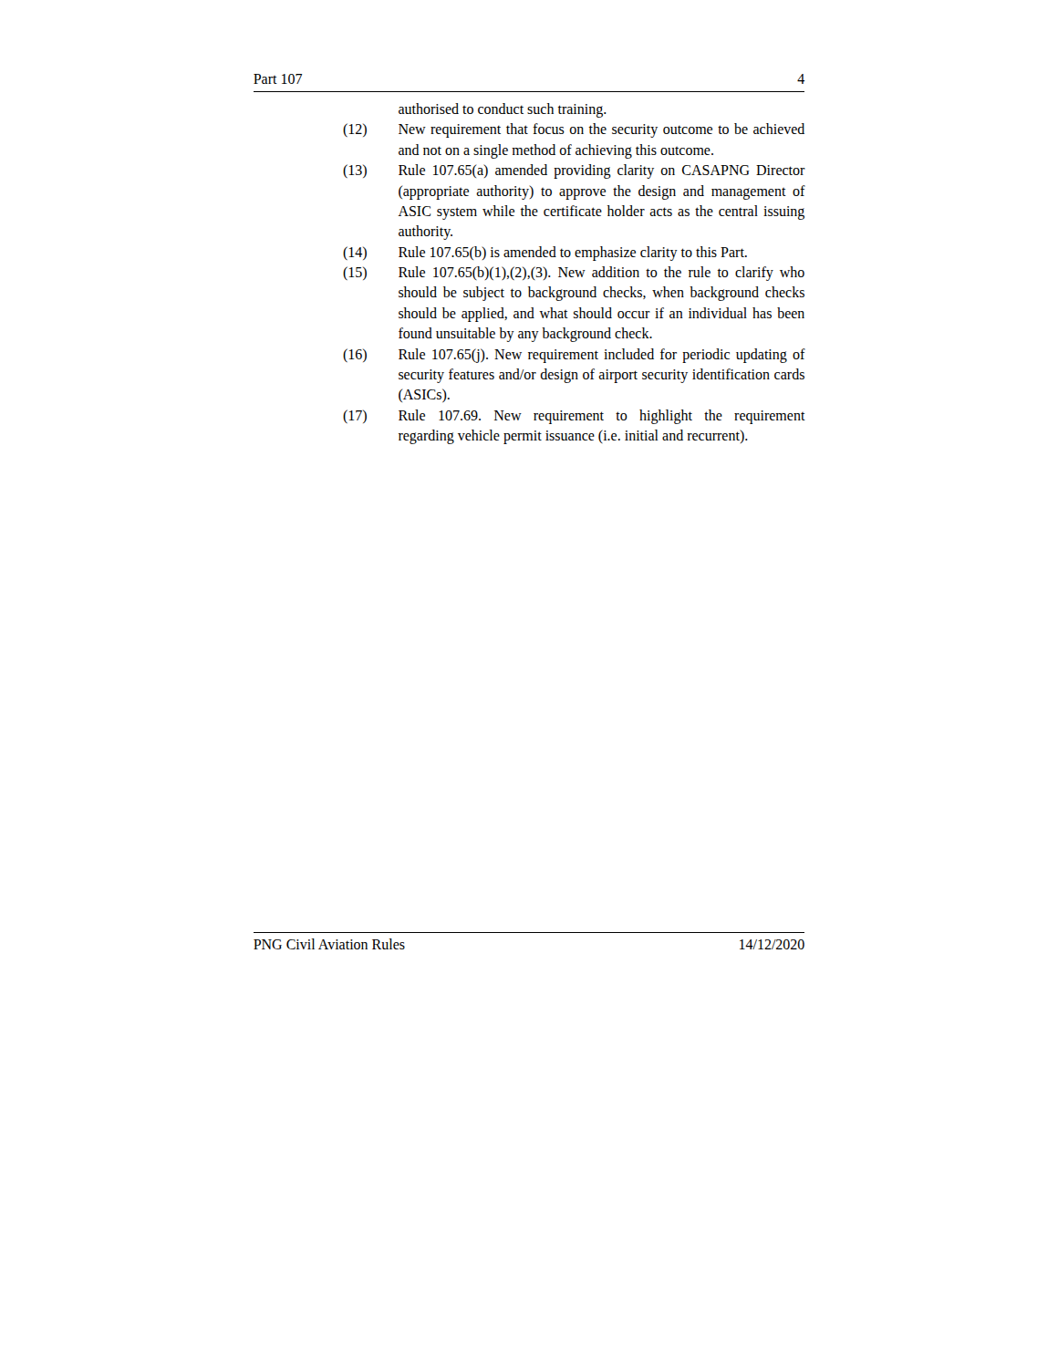Part 107
4
authorised to conduct such training.
(12)
New requirement that focus on the security outcome to be achieved and not on a single method of achieving this outcome.
(13)
Rule 107.65(a) amended providing clarity on CASAPNG Director (appropriate authority) to approve the design and management of ASIC system while the certificate holder acts as the central issuing authority.
(14)
Rule 107.65(b) is amended to emphasize clarity to this Part.
(15)
Rule 107.65(b)(1),(2),(3). New addition to the rule to clarify who should be subject to background checks, when background checks should be applied, and what should occur if an individual has been found unsuitable by any background check.
(16)
Rule 107.65(j). New requirement included for periodic updating of security features and/or design of airport security identification cards (ASICs).
(17)
Rule 107.69. New requirement to highlight the requirement regarding vehicle permit issuance (i.e. initial and recurrent).
PNG Civil Aviation Rules
14/12/2020